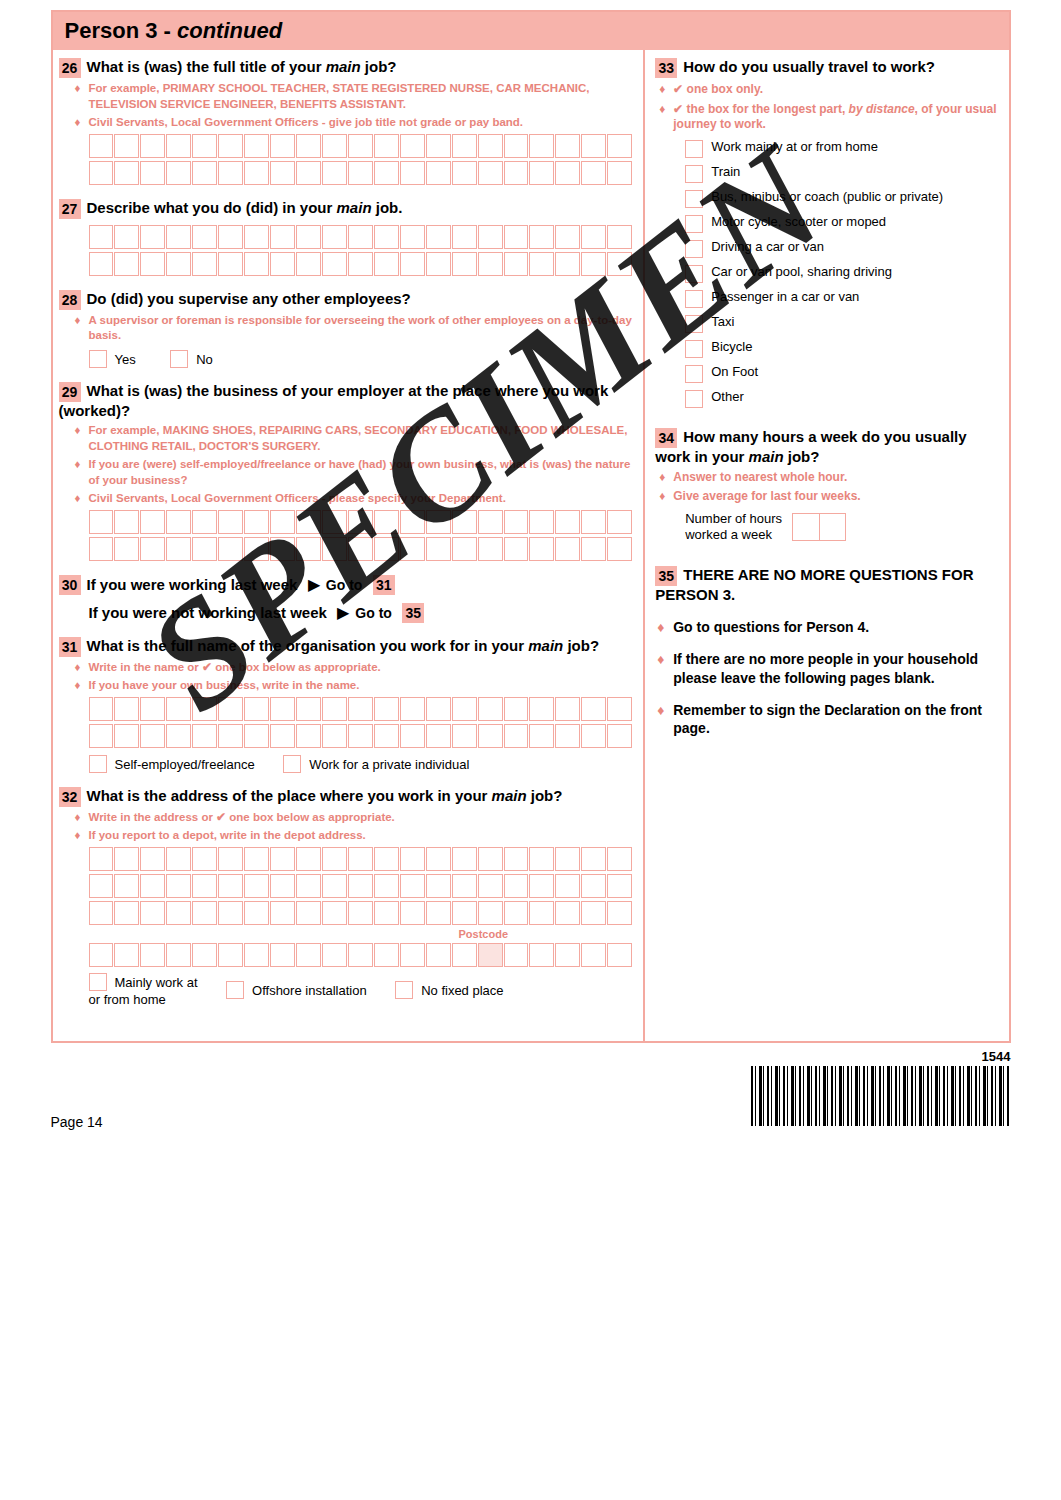Person 3 - continued
26 What is (was) the full title of your main job?
♦For example, PRIMARY SCHOOL TEACHER, STATE REGISTERED NURSE, CAR MECHANIC, TELEVISION SERVICE ENGINEER, BENEFITS ASSISTANT.
♦Civil Servants, Local Government Officers - give job title not grade or pay band.
27 Describe what you do (did) in your main job.
28 Do (did) you supervise any other employees?
♦A supervisor or foreman is responsible for overseeing the work of other employees on a day-to-day basis.
Yes No
29 What is (was) the business of your employer at the place where you work (worked)?
♦For example, MAKING SHOES, REPAIRING CARS, SECONDARY EDUCATION, FOOD WHOLESALE, CLOTHING RETAIL, DOCTOR'S SURGERY.
♦If you are (were) self-employed/freelance or have (had) your own business, what is (was) the nature of your business?
♦Civil Servants, Local Government Officers - please specify your Department.
30 If you were working last week ▶Go to 31
If you were not working last week ▶Go to 35
31 What is the full name of the organisation you work for in your main job?
♦Write in the name or ✔ one box below as appropriate.
♦If you have your own business, write in the name.
Self-employed/freelance Work for a private individual
32 What is the address of the place where you work in your main job?
♦Write in the address or ✔ one box below as appropriate.
♦If you report to a depot, write in the depot address.
Postcode
Mainly work at
or from home Offshore installation No fixed place
33 How do you usually travel to work?
♦✔ one box only.
♦✔ the box for the longest part, by distance, of your usual journey to work.
Work mainly at or from home
Train
Bus, minibus or coach (public or private)
Motor cycle, scooter or moped
Driving a car or van
Car or van pool, sharing driving
Passenger in a car or van
Taxi
Bicycle
On Foot
Other
34 How many hours a week do you usually work in your main job?
♦Answer to nearest whole hour.
♦Give average for last four weeks.
Number of hours
worked a week
35 THERE ARE NO MORE QUESTIONS FOR PERSON 3.
♦Go to questions for Person 4.
♦If there are no more people in your household please leave the following pages blank.
♦Remember to sign the Declaration on the front page.
SPECIMEN
Page 14
1544